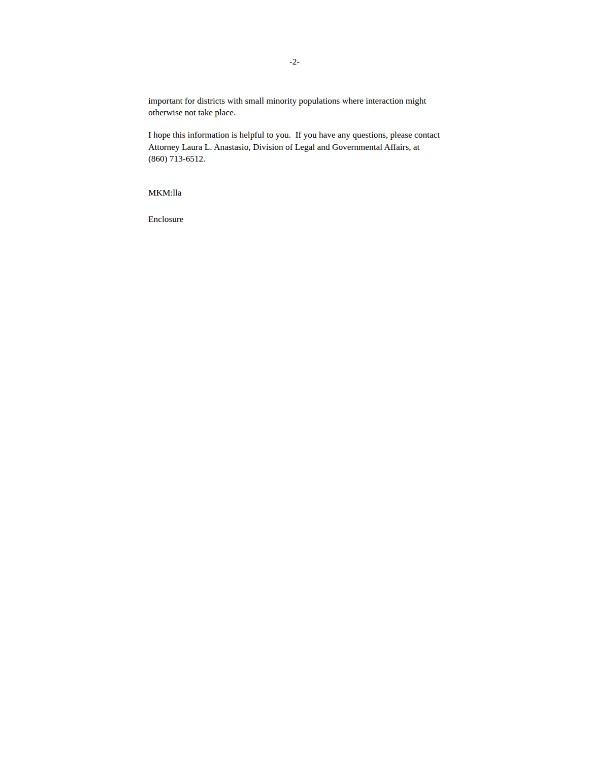-2-
important for districts with small minority populations where interaction might otherwise not take place.
I hope this information is helpful to you. If you have any questions, please contact Attorney Laura L. Anastasio, Division of Legal and Governmental Affairs, at (860) 713-6512.
MKM:lla
Enclosure